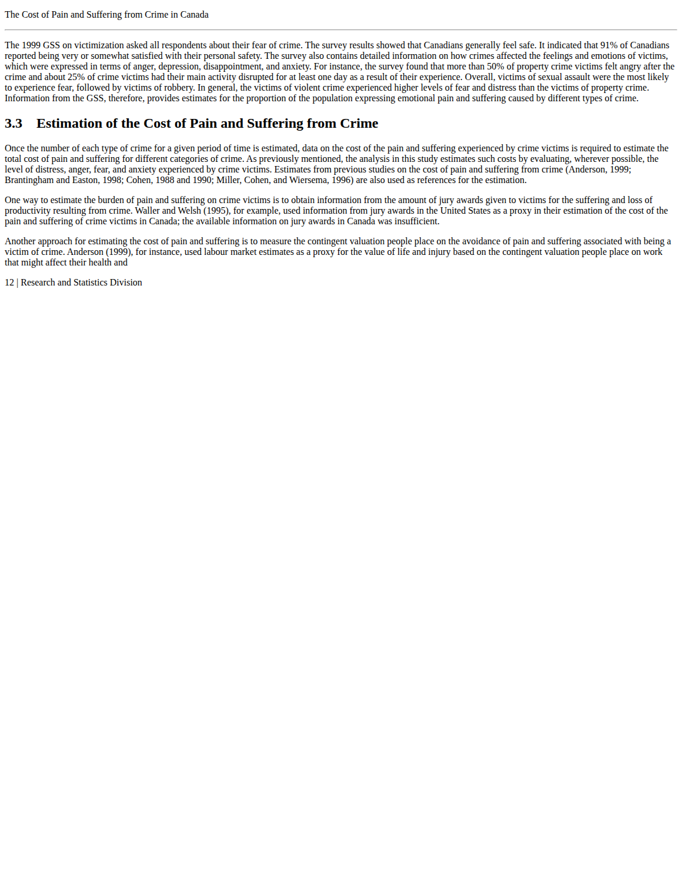The Cost of Pain and Suffering from Crime in Canada
The 1999 GSS on victimization asked all respondents about their fear of crime. The survey results showed that Canadians generally feel safe. It indicated that 91% of Canadians reported being very or somewhat satisfied with their personal safety. The survey also contains detailed information on how crimes affected the feelings and emotions of victims, which were expressed in terms of anger, depression, disappointment, and anxiety. For instance, the survey found that more than 50% of property crime victims felt angry after the crime and about 25% of crime victims had their main activity disrupted for at least one day as a result of their experience. Overall, victims of sexual assault were the most likely to experience fear, followed by victims of robbery. In general, the victims of violent crime experienced higher levels of fear and distress than the victims of property crime. Information from the GSS, therefore, provides estimates for the proportion of the population expressing emotional pain and suffering caused by different types of crime.
3.3 Estimation of the Cost of Pain and Suffering from Crime
Once the number of each type of crime for a given period of time is estimated, data on the cost of the pain and suffering experienced by crime victims is required to estimate the total cost of pain and suffering for different categories of crime. As previously mentioned, the analysis in this study estimates such costs by evaluating, wherever possible, the level of distress, anger, fear, and anxiety experienced by crime victims. Estimates from previous studies on the cost of pain and suffering from crime (Anderson, 1999; Brantingham and Easton, 1998; Cohen, 1988 and 1990; Miller, Cohen, and Wiersema, 1996) are also used as references for the estimation.
One way to estimate the burden of pain and suffering on crime victims is to obtain information from the amount of jury awards given to victims for the suffering and loss of productivity resulting from crime. Waller and Welsh (1995), for example, used information from jury awards in the United States as a proxy in their estimation of the cost of the pain and suffering of crime victims in Canada; the available information on jury awards in Canada was insufficient.
Another approach for estimating the cost of pain and suffering is to measure the contingent valuation people place on the avoidance of pain and suffering associated with being a victim of crime. Anderson (1999), for instance, used labour market estimates as a proxy for the value of life and injury based on the contingent valuation people place on work that might affect their health and
12 | Research and Statistics Division